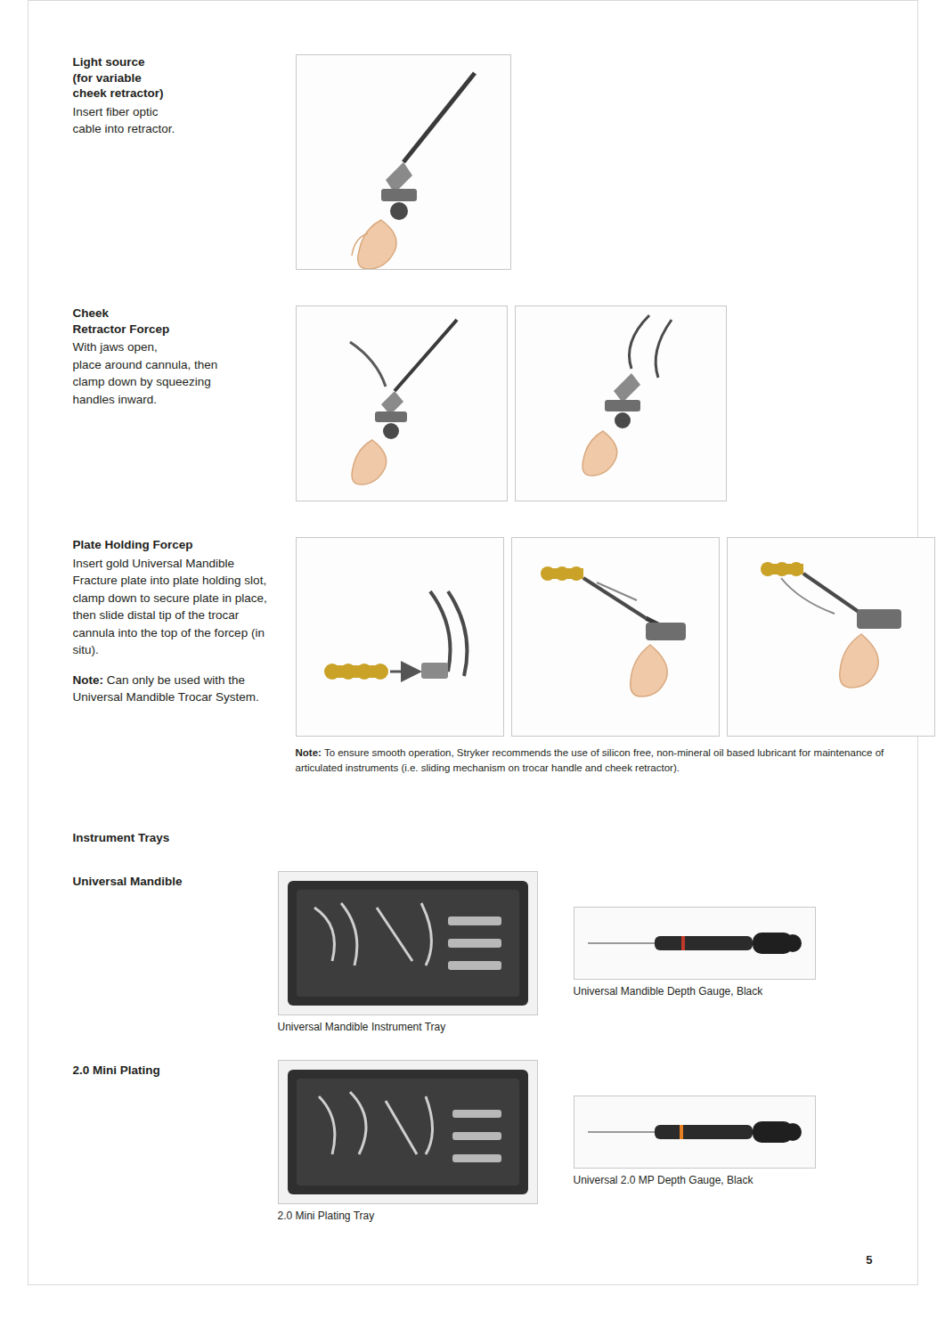Light source
(for variable
cheek retractor)
Insert fiber optic
cable into retractor.
Cheek
Retractor Forcep
With jaws open,
place around cannula, then
clamp down by squeezing
handles inward.
Plate Holding Forcep
Insert gold Universal Mandible Fracture plate into plate holding slot, clamp down to secure plate in place, then slide distal tip of the trocar cannula into the top of the forcep (in situ).
Note: Can only be used with the Universal Mandible Trocar System.
Note: To ensure smooth operation, Stryker recommends the use of silicon free, non-mineral oil based lubricant for maintenance of articulated instruments (i.e. sliding mechanism on trocar handle and cheek retractor).
Instrument Trays
Universal Mandible
Universal Mandible Instrument Tray
Universal Mandible Depth Gauge, Black
2.0 Mini Plating
2.0 Mini Plating Tray
Universal 2.0 MP Depth Gauge, Black
5